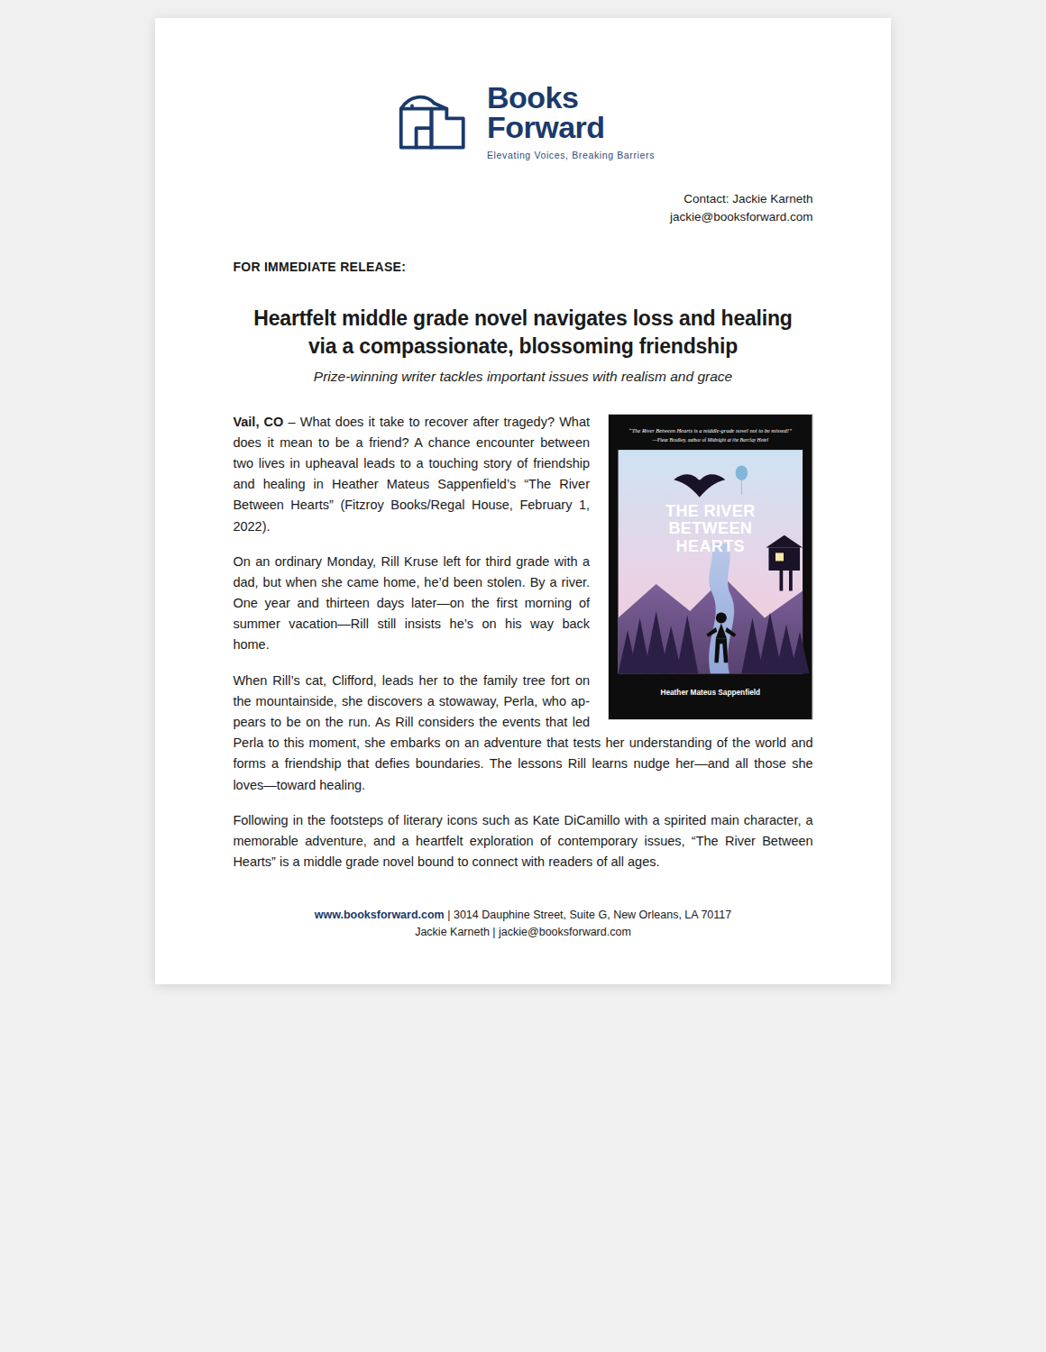Books Forward Elevating Voices, Breaking Barriers
Contact: Jackie Karneth
jackie@booksforward.com
FOR IMMEDIATE RELEASE:
Heartfelt middle grade novel navigates loss and healing
via a compassionate, blossoming friendship
Prize-winning writer tackles important issues with realism and grace
“The River Between Hearts is a middle-grade novel not to be missed!” —Fleur Bradley, author of Midnight at the Barclay Hotel THE RIVER BETWEEN HEARTS Heather Mateus Sappenfield
Vail, CO – What does it take to recover after tragedy? What does it mean to be a friend? A chance encounter between two lives in upheaval leads to a touching story of friendship and healing in Heather Mateus Sappenfield’s “The River Between Hearts” (Fitzroy Books/Regal House, February 1, 2022).
On an ordinary Monday, Rill Kruse left for third grade with a dad, but when she came home, he’d been stolen. By a river. One year and thirteen days later—on the first morning of summer vacation—Rill still insists he’s on his way back home.
When Rill’s cat, Clifford, leads her to the family tree fort on the mountainside, she discovers a stowaway, Perla, who appears to be on the run. As Rill considers the events that led Perla to this moment, she embarks on an adventure that tests her understanding of the world and forms a friendship that defies boundaries. The lessons Rill learns nudge her—and all those she loves—toward healing.
Following in the footsteps of literary icons such as Kate DiCamillo with a spirited main character, a memorable adventure, and a heartfelt exploration of contemporary issues, “The River Between Hearts” is a middle grade novel bound to connect with readers of all ages.
www.booksforward.com | 3014 Dauphine Street, Suite G, New Orleans, LA 70117
Jackie Karneth | jackie@booksforward.com